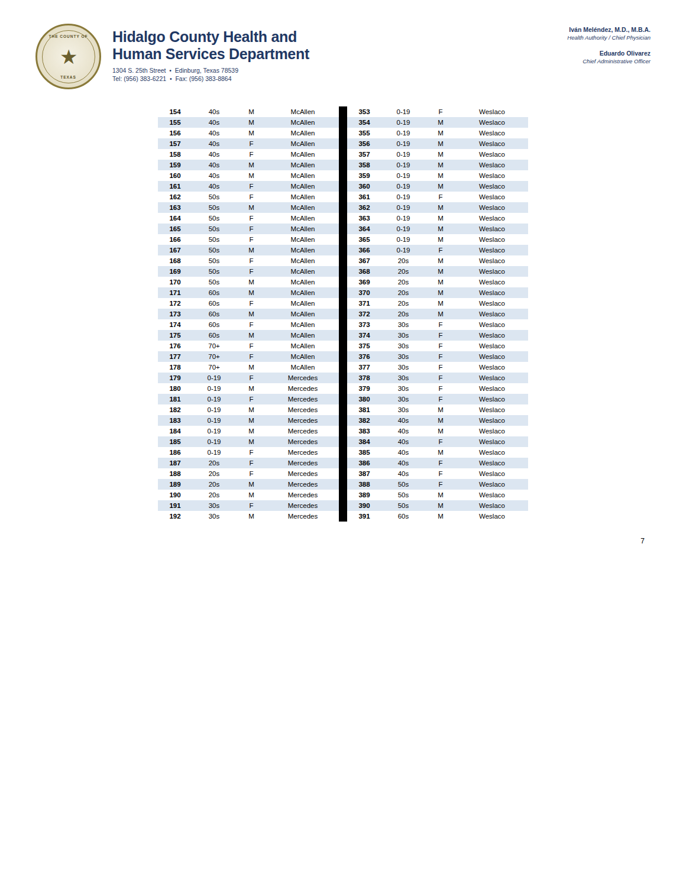THE COUNTY OF
★
TEXAS
Hidalgo County Health and
Human Services Department
1304 S. 25th Street • Edinburg, Texas 78539
Tel: (956) 383-6221 • Fax: (956) 383-8864
Iván Meléndez, M.D., M.B.A.
Health Authority / Chief Physician
Eduardo Olivarez
Chief Administrative Officer
| 154 | 40s | M | McAllen | | 353 | 0-19 | F | Weslaco |
| 155 | 40s | M | McAllen | | 354 | 0-19 | M | Weslaco |
| 156 | 40s | M | McAllen | | 355 | 0-19 | M | Weslaco |
| 157 | 40s | F | McAllen | | 356 | 0-19 | M | Weslaco |
| 158 | 40s | F | McAllen | | 357 | 0-19 | M | Weslaco |
| 159 | 40s | M | McAllen | | 358 | 0-19 | M | Weslaco |
| 160 | 40s | M | McAllen | | 359 | 0-19 | M | Weslaco |
| 161 | 40s | F | McAllen | | 360 | 0-19 | M | Weslaco |
| 162 | 50s | F | McAllen | | 361 | 0-19 | F | Weslaco |
| 163 | 50s | M | McAllen | | 362 | 0-19 | M | Weslaco |
| 164 | 50s | F | McAllen | | 363 | 0-19 | M | Weslaco |
| 165 | 50s | F | McAllen | | 364 | 0-19 | M | Weslaco |
| 166 | 50s | F | McAllen | | 365 | 0-19 | M | Weslaco |
| 167 | 50s | M | McAllen | | 366 | 0-19 | F | Weslaco |
| 168 | 50s | F | McAllen | | 367 | 20s | M | Weslaco |
| 169 | 50s | F | McAllen | | 368 | 20s | M | Weslaco |
| 170 | 50s | M | McAllen | | 369 | 20s | M | Weslaco |
| 171 | 60s | M | McAllen | | 370 | 20s | M | Weslaco |
| 172 | 60s | F | McAllen | | 371 | 20s | M | Weslaco |
| 173 | 60s | M | McAllen | | 372 | 20s | M | Weslaco |
| 174 | 60s | F | McAllen | | 373 | 30s | F | Weslaco |
| 175 | 60s | M | McAllen | | 374 | 30s | F | Weslaco |
| 176 | 70+ | F | McAllen | | 375 | 30s | F | Weslaco |
| 177 | 70+ | F | McAllen | | 376 | 30s | F | Weslaco |
| 178 | 70+ | M | McAllen | | 377 | 30s | F | Weslaco |
| 179 | 0-19 | F | Mercedes | | 378 | 30s | F | Weslaco |
| 180 | 0-19 | M | Mercedes | | 379 | 30s | F | Weslaco |
| 181 | 0-19 | F | Mercedes | | 380 | 30s | F | Weslaco |
| 182 | 0-19 | M | Mercedes | | 381 | 30s | M | Weslaco |
| 183 | 0-19 | M | Mercedes | | 382 | 40s | M | Weslaco |
| 184 | 0-19 | M | Mercedes | | 383 | 40s | M | Weslaco |
| 185 | 0-19 | M | Mercedes | | 384 | 40s | F | Weslaco |
| 186 | 0-19 | F | Mercedes | | 385 | 40s | M | Weslaco |
| 187 | 20s | F | Mercedes | | 386 | 40s | F | Weslaco |
| 188 | 20s | F | Mercedes | | 387 | 40s | F | Weslaco |
| 189 | 20s | M | Mercedes | | 388 | 50s | F | Weslaco |
| 190 | 20s | M | Mercedes | | 389 | 50s | M | Weslaco |
| 191 | 30s | F | Mercedes | | 390 | 50s | M | Weslaco |
| 192 | 30s | M | Mercedes | | 391 | 60s | M | Weslaco |
7